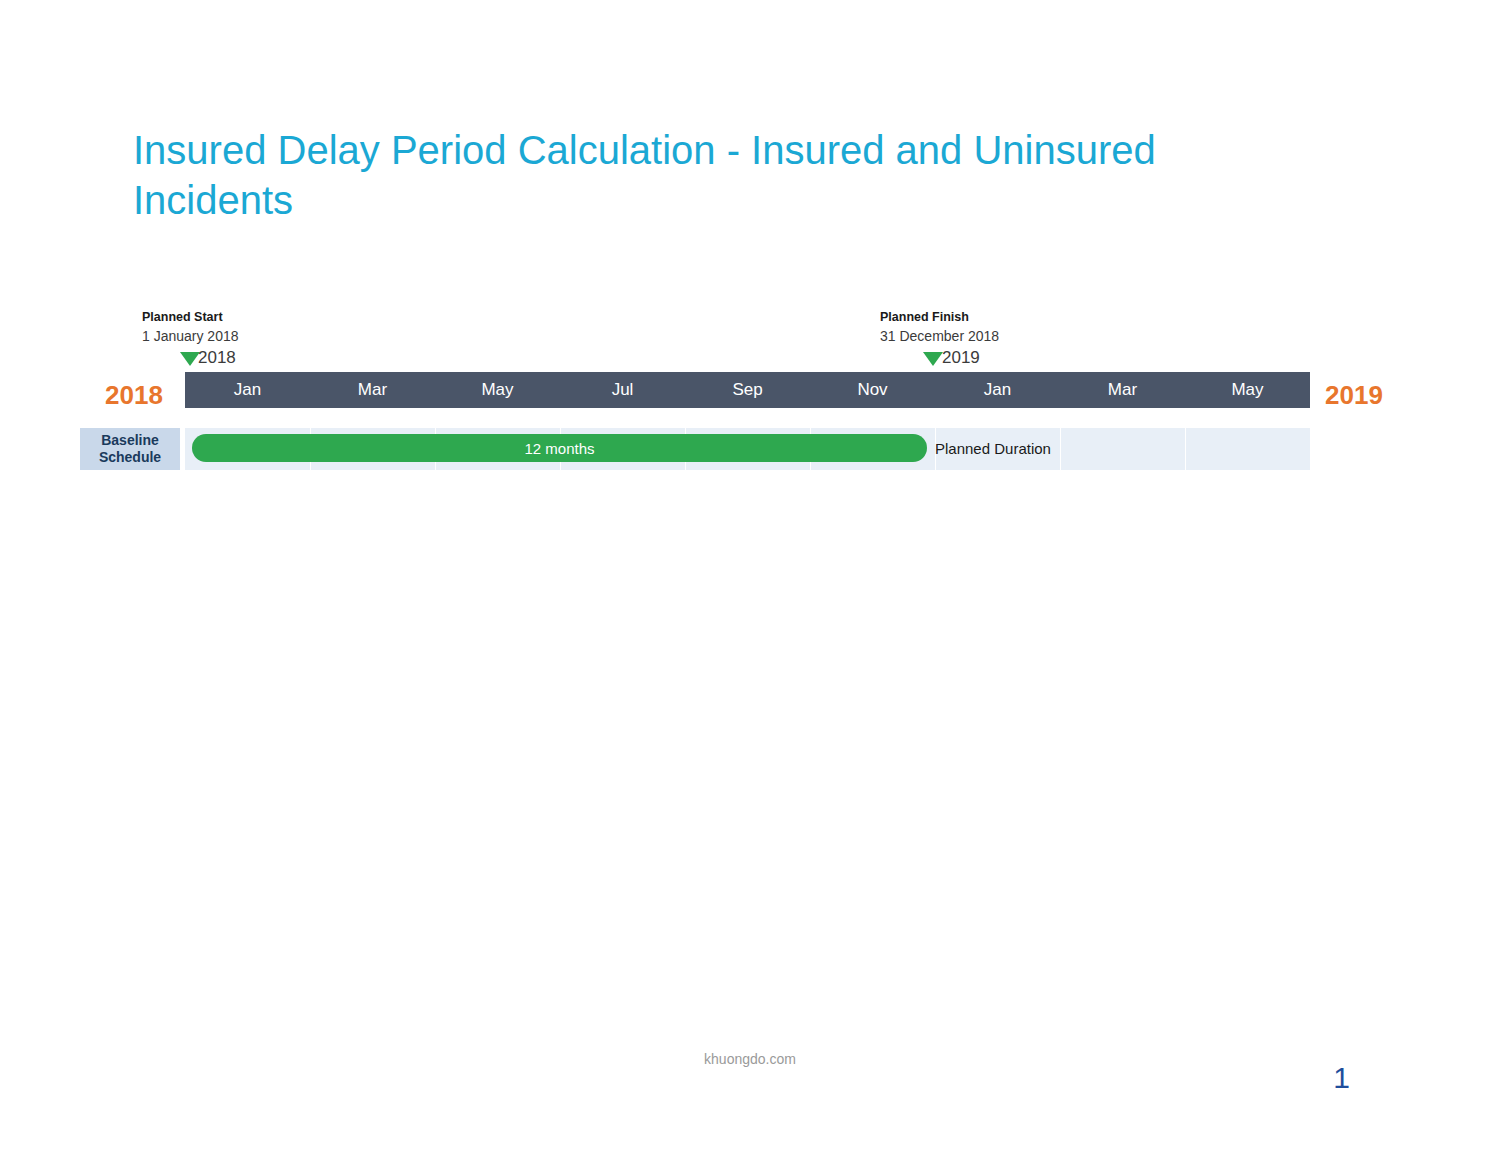Insured Delay Period Calculation - Insured and Uninsured Incidents
Planned Start
1 January 2018
Planned Finish
31 December 2018
2018
2019
2018
2019
Jan
Mar
May
Jul
Sep
Nov
Jan
Mar
May
Baseline
Schedule
12 months
Planned Duration
khuongdo.com
1